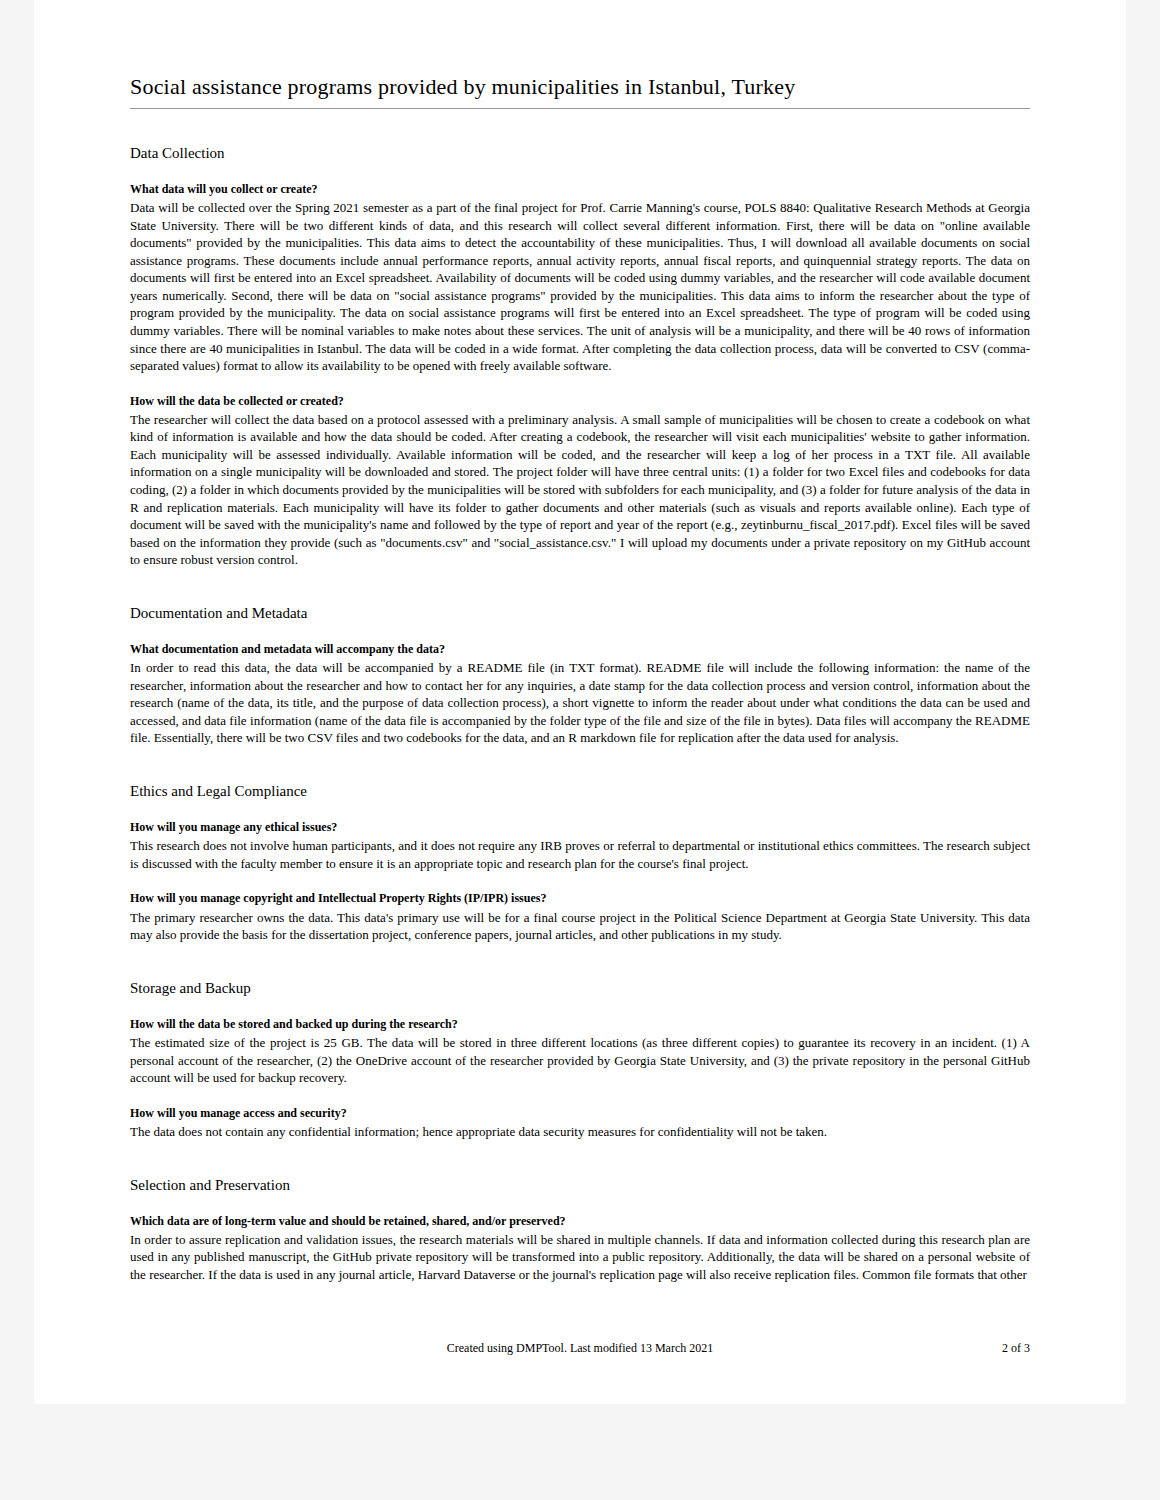Social assistance programs provided by municipalities in Istanbul, Turkey
Data Collection
What data will you collect or create?
Data will be collected over the Spring 2021 semester as a part of the final project for Prof. Carrie Manning's course, POLS 8840: Qualitative Research Methods at Georgia State University. There will be two different kinds of data, and this research will collect several different information. First, there will be data on "online available documents" provided by the municipalities. This data aims to detect the accountability of these municipalities. Thus, I will download all available documents on social assistance programs. These documents include annual performance reports, annual activity reports, annual fiscal reports, and quinquennial strategy reports. The data on documents will first be entered into an Excel spreadsheet. Availability of documents will be coded using dummy variables, and the researcher will code available document years numerically. Second, there will be data on "social assistance programs" provided by the municipalities. This data aims to inform the researcher about the type of program provided by the municipality. The data on social assistance programs will first be entered into an Excel spreadsheet. The type of program will be coded using dummy variables. There will be nominal variables to make notes about these services. The unit of analysis will be a municipality, and there will be 40 rows of information since there are 40 municipalities in Istanbul. The data will be coded in a wide format. After completing the data collection process, data will be converted to CSV (comma-separated values) format to allow its availability to be opened with freely available software.
How will the data be collected or created?
The researcher will collect the data based on a protocol assessed with a preliminary analysis. A small sample of municipalities will be chosen to create a codebook on what kind of information is available and how the data should be coded. After creating a codebook, the researcher will visit each municipalities' website to gather information. Each municipality will be assessed individually. Available information will be coded, and the researcher will keep a log of her process in a TXT file. All available information on a single municipality will be downloaded and stored. The project folder will have three central units: (1) a folder for two Excel files and codebooks for data coding, (2) a folder in which documents provided by the municipalities will be stored with subfolders for each municipality, and (3) a folder for future analysis of the data in R and replication materials. Each municipality will have its folder to gather documents and other materials (such as visuals and reports available online). Each type of document will be saved with the municipality's name and followed by the type of report and year of the report (e.g., zeytinburnu_fiscal_2017.pdf). Excel files will be saved based on the information they provide (such as "documents.csv" and "social_assistance.csv." I will upload my documents under a private repository on my GitHub account to ensure robust version control.
Documentation and Metadata
What documentation and metadata will accompany the data?
In order to read this data, the data will be accompanied by a README file (in TXT format). README file will include the following information: the name of the researcher, information about the researcher and how to contact her for any inquiries, a date stamp for the data collection process and version control, information about the research (name of the data, its title, and the purpose of data collection process), a short vignette to inform the reader about under what conditions the data can be used and accessed, and data file information (name of the data file is accompanied by the folder type of the file and size of the file in bytes). Data files will accompany the README file. Essentially, there will be two CSV files and two codebooks for the data, and an R markdown file for replication after the data used for analysis.
Ethics and Legal Compliance
How will you manage any ethical issues?
This research does not involve human participants, and it does not require any IRB proves or referral to departmental or institutional ethics committees. The research subject is discussed with the faculty member to ensure it is an appropriate topic and research plan for the course's final project.
How will you manage copyright and Intellectual Property Rights (IP/IPR) issues?
The primary researcher owns the data. This data's primary use will be for a final course project in the Political Science Department at Georgia State University. This data may also provide the basis for the dissertation project, conference papers, journal articles, and other publications in my study.
Storage and Backup
How will the data be stored and backed up during the research?
The estimated size of the project is 25 GB. The data will be stored in three different locations (as three different copies) to guarantee its recovery in an incident. (1) A personal account of the researcher, (2) the OneDrive account of the researcher provided by Georgia State University, and (3) the private repository in the personal GitHub account will be used for backup recovery.
How will you manage access and security?
The data does not contain any confidential information; hence appropriate data security measures for confidentiality will not be taken.
Selection and Preservation
Which data are of long-term value and should be retained, shared, and/or preserved?
In order to assure replication and validation issues, the research materials will be shared in multiple channels. If data and information collected during this research plan are used in any published manuscript, the GitHub private repository will be transformed into a public repository. Additionally, the data will be shared on a personal website of the researcher. If the data is used in any journal article, Harvard Dataverse or the journal's replication page will also receive replication files. Common file formats that other
Created using DMPTool. Last modified 13 March 2021 2 of 3